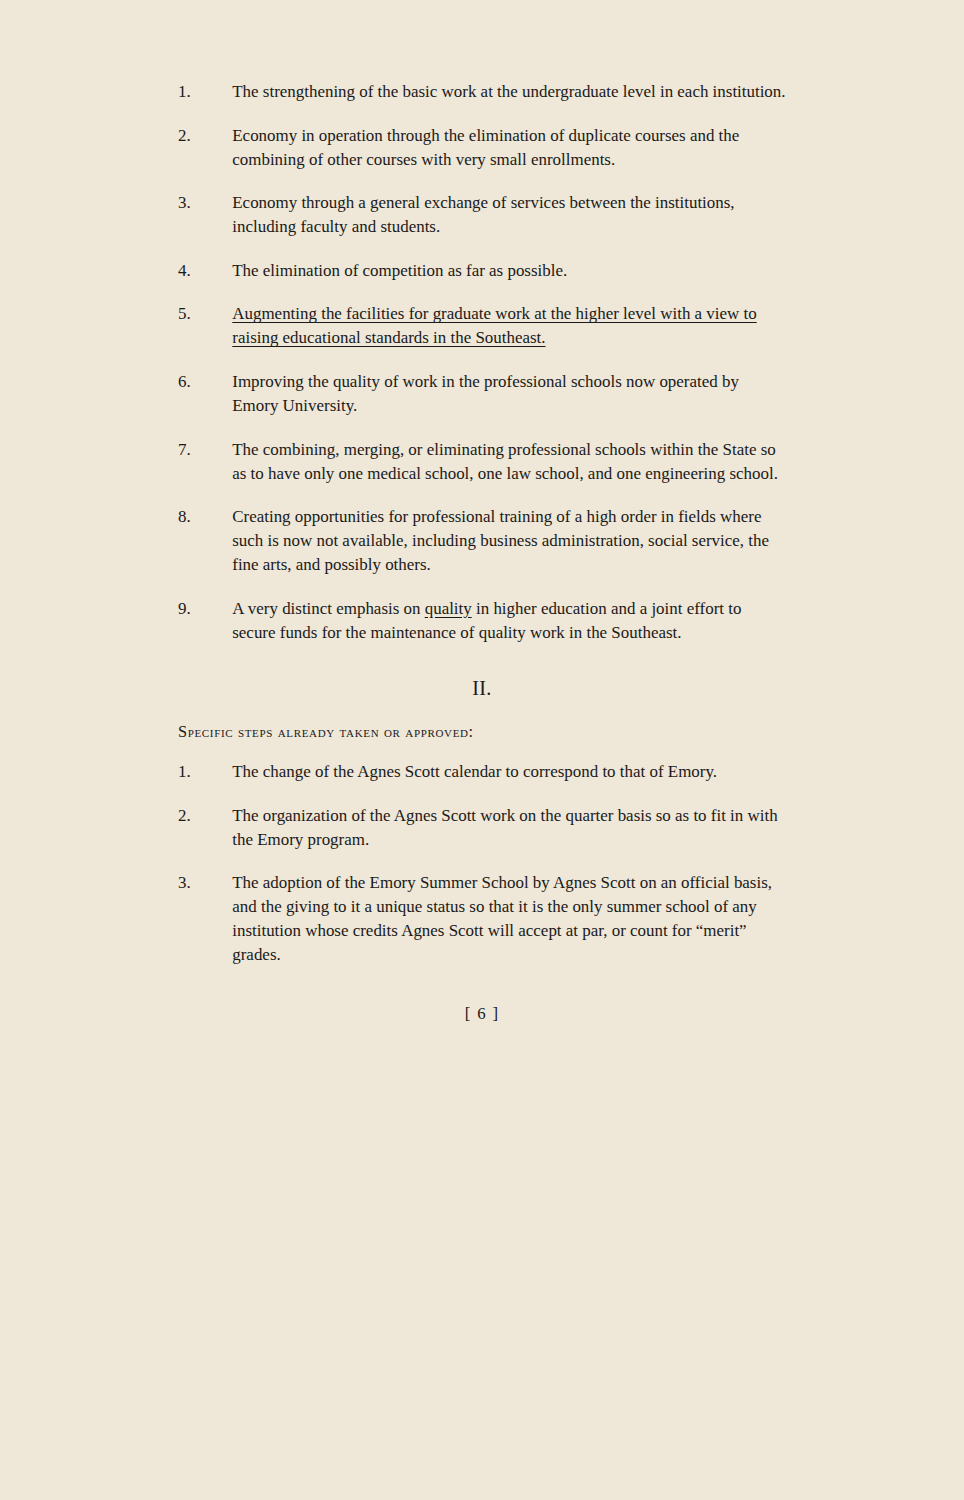1. The strengthening of the basic work at the undergraduate level in each institution.
2. Economy in operation through the elimination of duplicate courses and the combining of other courses with very small enrollments.
3. Economy through a general exchange of services between the institutions, including faculty and students.
4. The elimination of competition as far as possible.
5. Augmenting the facilities for graduate work at the higher level with a view to raising educational standards in the Southeast.
6. Improving the quality of work in the professional schools now operated by Emory University.
7. The combining, merging, or eliminating professional schools within the State so as to have only one medical school, one law school, and one engineering school.
8. Creating opportunities for professional training of a high order in fields where such is now not available, including business administration, social service, the fine arts, and possibly others.
9. A very distinct emphasis on quality in higher education and a joint effort to secure funds for the maintenance of quality work in the Southeast.
II.
Specific steps already taken or approved:
1. The change of the Agnes Scott calendar to correspond to that of Emory.
2. The organization of the Agnes Scott work on the quarter basis so as to fit in with the Emory program.
3. The adoption of the Emory Summer School by Agnes Scott on an official basis, and the giving to it a unique status so that it is the only summer school of any institution whose credits Agnes Scott will accept at par, or count for “merit” grades.
[ 6 ]